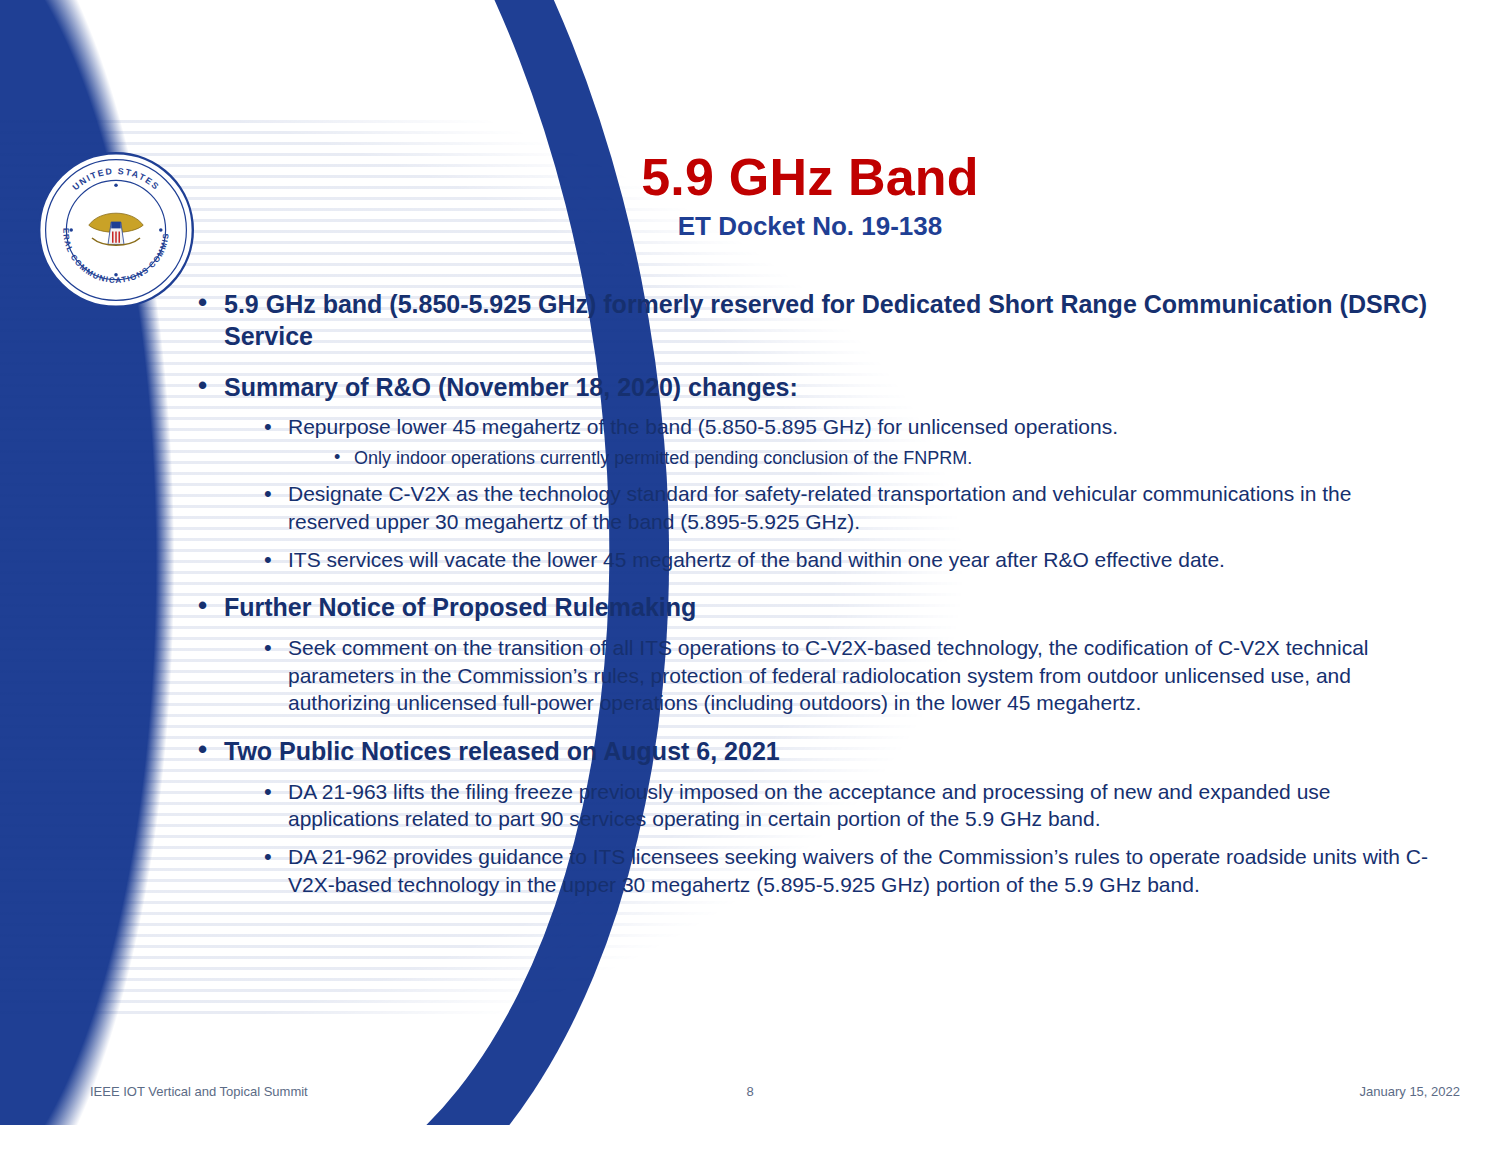UNITED STATES FEDERAL COMMUNICATIONS COMMISSION
5.9 GHz Band
ET Docket No. 19-138
5.9 GHz band (5.850-5.925 GHz) formerly reserved for Dedicated Short Range Communication (DSRC) Service
Summary of R&O (November 18, 2020) changes:
Repurpose lower 45 megahertz of the band (5.850-5.895 GHz) for unlicensed operations.
Only indoor operations currently permitted pending conclusion of the FNPRM.
Designate C-V2X as the technology standard for safety-related transportation and vehicular communications in the reserved upper 30 megahertz of the band (5.895-5.925 GHz).
ITS services will vacate the lower 45 megahertz of the band within one year after R&O effective date.
Further Notice of Proposed Rulemaking
Seek comment on the transition of all ITS operations to C-V2X-based technology, the codification of C-V2X technical parameters in the Commission’s rules, protection of federal radiolocation system from outdoor unlicensed use, and authorizing unlicensed full-power operations (including outdoors) in the lower 45 megahertz.
Two Public Notices released on August 6, 2021
DA 21-963 lifts the filing freeze previously imposed on the acceptance and processing of new and expanded use applications related to part 90 services operating in certain portion of the 5.9 GHz band.
DA 21-962 provides guidance to ITS licensees seeking waivers of the Commission’s rules to operate roadside units with C-V2X-based technology in the upper 30 megahertz (5.895-5.925 GHz) portion of the 5.9 GHz band.
IEEE IOT Vertical and Topical Summit
8
January 15, 2022